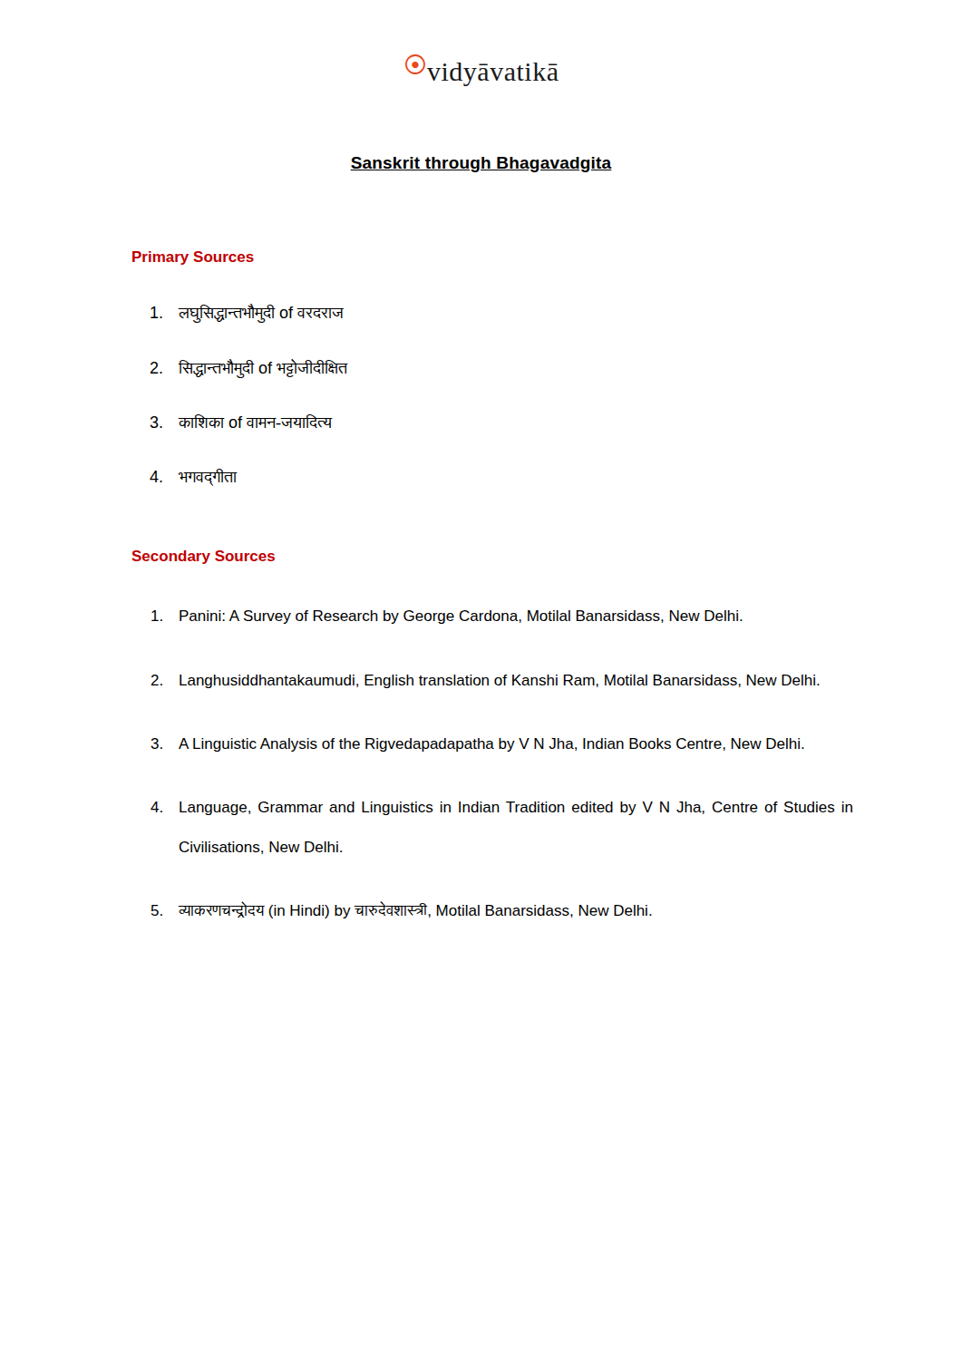⦿vidyāvatikā
Sanskrit through Bhagavadgita
Primary Sources
लघुसिद्धान्तभौमुदी of वरदराज
सिद्धान्तभौमुदी of भट्टोजीदीक्षित
काशिका of वामन-जयादित्य
भगवद्गीता
Secondary Sources
Panini: A Survey of Research by George Cardona, Motilal Banarsidass, New Delhi.
Langhusiddhantakaumudi, English translation of Kanshi Ram, Motilal Banarsidass, New Delhi.
A Linguistic Analysis of the Rigvedapadapatha by V N Jha, Indian Books Centre, New Delhi.
Language, Grammar and Linguistics in Indian Tradition edited by V N Jha, Centre of Studies in Civilisations, New Delhi.
व्याकरणचन्द्रोदय (in Hindi) by चारुदेवशास्त्री, Motilal Banarsidass, New Delhi.